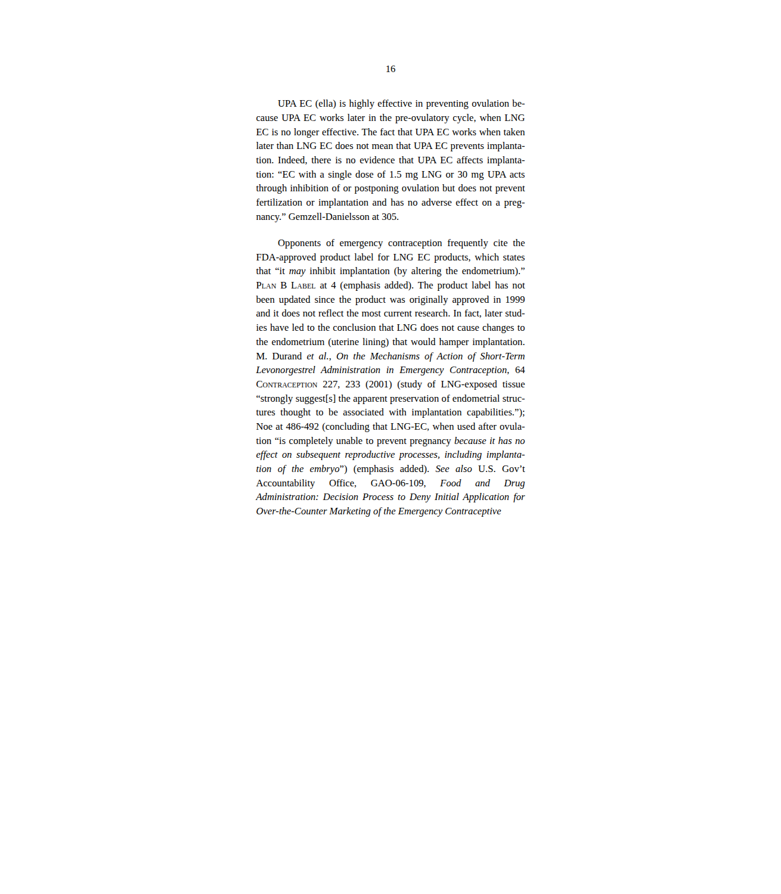16
UPA EC (ella) is highly effective in preventing ovulation because UPA EC works later in the pre-ovulatory cycle, when LNG EC is no longer effective. The fact that UPA EC works when taken later than LNG EC does not mean that UPA EC prevents implantation. Indeed, there is no evidence that UPA EC affects implantation: “EC with a single dose of 1.5 mg LNG or 30 mg UPA acts through inhibition of or postponing ovulation but does not prevent fertilization or implantation and has no adverse effect on a pregnancy.” Gemzell-Danielsson at 305.
Opponents of emergency contraception frequently cite the FDA-approved product label for LNG EC products, which states that “it may inhibit implantation (by altering the endometrium).” Plan B Label at 4 (emphasis added). The product label has not been updated since the product was originally approved in 1999 and it does not reflect the most current research. In fact, later studies have led to the conclusion that LNG does not cause changes to the endometrium (uterine lining) that would hamper implantation. M. Durand et al., On the Mechanisms of Action of Short-Term Levonorgestrel Administration in Emergency Contraception, 64 Contraception 227, 233 (2001) (study of LNG-exposed tissue “strongly suggest[s] the apparent preservation of endometrial structures thought to be associated with implantation capabilities.”); Noe at 486-492 (concluding that LNG-EC, when used after ovulation “is completely unable to prevent pregnancy because it has no effect on subsequent reproductive processes, including implantation of the embryo”) (emphasis added). See also U.S. Gov’t Accountability Office, GAO-06-109, Food and Drug Administration: Decision Process to Deny Initial Application for Over-the-Counter Marketing of the Emergency Contraceptive